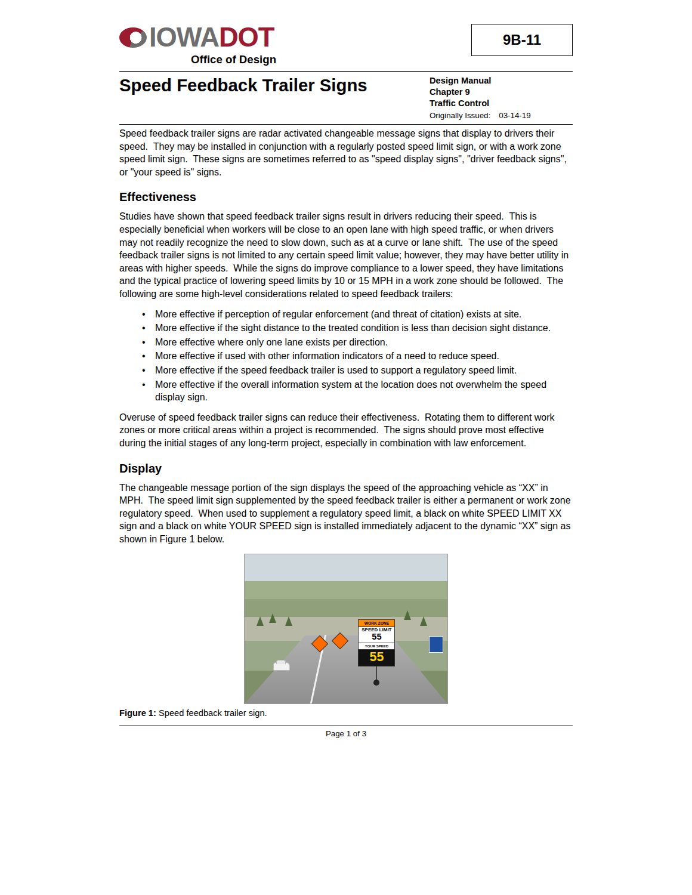IOWA DOT
Office of Design
9B-11
Speed Feedback Trailer Signs
Design Manual
Chapter 9
Traffic Control
Originally Issued:03-14-19
Speed feedback trailer signs are radar activated changeable message signs that display to drivers their speed. They may be installed in conjunction with a regularly posted speed limit sign, or with a work zone speed limit sign. These signs are sometimes referred to as "speed display signs", "driver feedback signs", or "your speed is" signs.
Effectiveness
Studies have shown that speed feedback trailer signs result in drivers reducing their speed. This is especially beneficial when workers will be close to an open lane with high speed traffic, or when drivers may not readily recognize the need to slow down, such as at a curve or lane shift. The use of the speed feedback trailer signs is not limited to any certain speed limit value; however, they may have better utility in areas with higher speeds. While the signs do improve compliance to a lower speed, they have limitations and the typical practice of lowering speed limits by 10 or 15 MPH in a work zone should be followed. The following are some high-level considerations related to speed feedback trailers:
More effective if perception of regular enforcement (and threat of citation) exists at site.
More effective if the sight distance to the treated condition is less than decision sight distance.
More effective where only one lane exists per direction.
More effective if used with other information indicators of a need to reduce speed.
More effective if the speed feedback trailer is used to support a regulatory speed limit.
More effective if the overall information system at the location does not overwhelm the speed display sign.
Overuse of speed feedback trailer signs can reduce their effectiveness. Rotating them to different work zones or more critical areas within a project is recommended. The signs should prove most effective during the initial stages of any long-term project, especially in combination with law enforcement.
Display
The changeable message portion of the sign displays the speed of the approaching vehicle as “XX” in MPH. The speed limit sign supplemented by the speed feedback trailer is either a permanent or work zone regulatory speed. When used to supplement a regulatory speed limit, a black on white SPEED LIMIT XX sign and a black on white YOUR SPEED sign is installed immediately adjacent to the dynamic “XX” sign as shown in Figure 1 below.
WORK ZONE
SPEED LIMIT55
YOUR SPEED
55
Figure 1: Speed feedback trailer sign.
Page 1 of 3